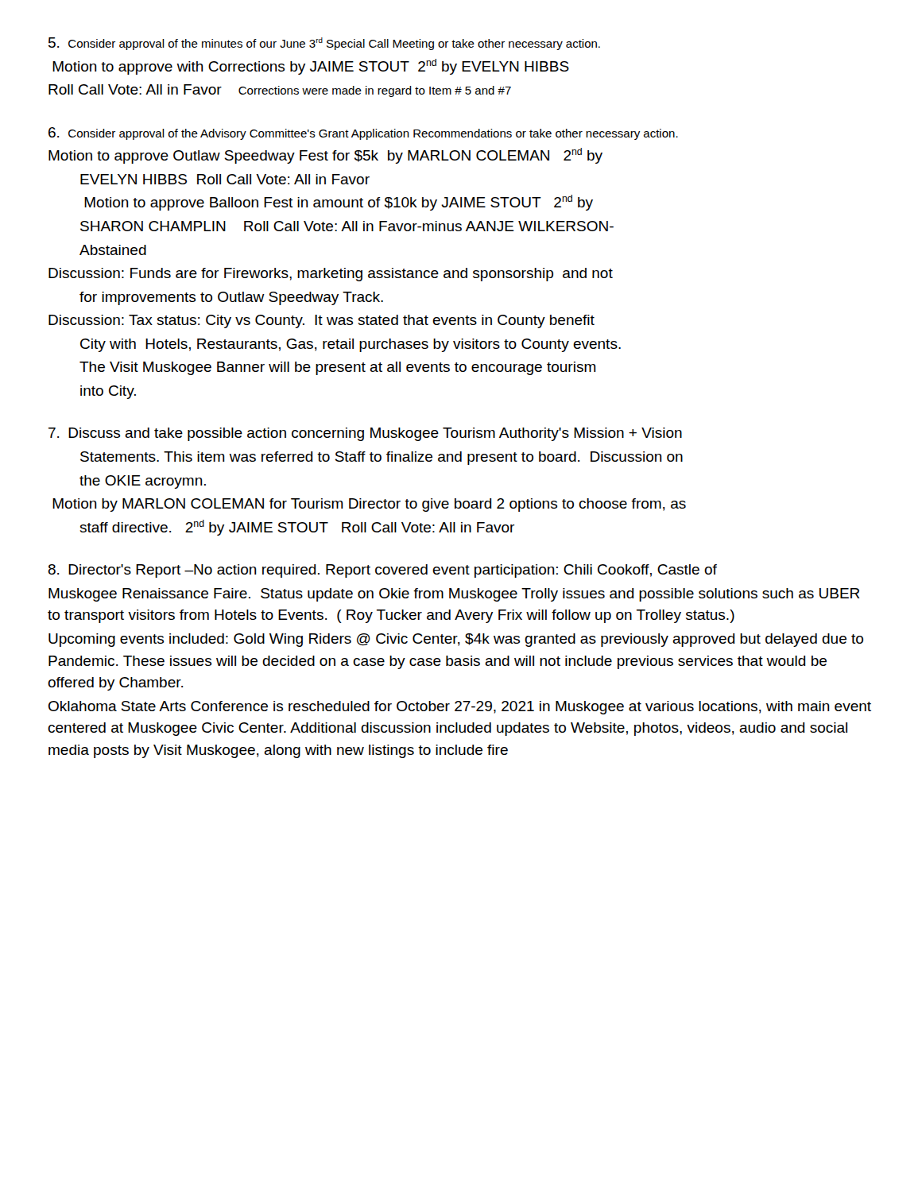5. Consider approval of the minutes of our June 3rd Special Call Meeting or take other necessary action.
Motion to approve with Corrections by JAIME STOUT 2nd by EVELYN HIBBS
Roll Call Vote: All in Favor Corrections were made in regard to Item # 5 and #7
6. Consider approval of the Advisory Committee's Grant Application Recommendations or take other necessary action.
Motion to approve Outlaw Speedway Fest for $5k by MARLON COLEMAN 2nd by
EVELYN HIBBS Roll Call Vote: All in Favor
Motion to approve Balloon Fest in amount of $10k by JAIME STOUT 2nd by
SHARON CHAMPLIN Roll Call Vote: All in Favor-minus AANJE WILKERSON-
Abstained
Discussion: Funds are for Fireworks, marketing assistance and sponsorship and not
for improvements to Outlaw Speedway Track.
Discussion: Tax status: City vs County. It was stated that events in County benefit
City with Hotels, Restaurants, Gas, retail purchases by visitors to County events.
The Visit Muskogee Banner will be present at all events to encourage tourism
into City.
7. Discuss and take possible action concerning Muskogee Tourism Authority's Mission + Vision
Statements. This item was referred to Staff to finalize and present to board. Discussion on
the OKIE acroymn.
Motion by MARLON COLEMAN for Tourism Director to give board 2 options to choose from, as
staff directive. 2nd by JAIME STOUT Roll Call Vote: All in Favor
8. Director's Report –No action required. Report covered event participation: Chili Cookoff, Castle of
Muskogee Renaissance Faire. Status update on Okie from Muskogee Trolly issues and possible solutions such as UBER to transport visitors from Hotels to Events. ( Roy Tucker and Avery Frix will follow up on Trolley status.)
Upcoming events included: Gold Wing Riders @ Civic Center, $4k was granted as previously approved but delayed due to Pandemic. These issues will be decided on a case by case basis and will not include previous services that would be offered by Chamber.
Oklahoma State Arts Conference is rescheduled for October 27-29, 2021 in Muskogee at various locations, with main event centered at Muskogee Civic Center. Additional discussion included updates to Website, photos, videos, audio and social media posts by Visit Muskogee, along with new listings to include fire